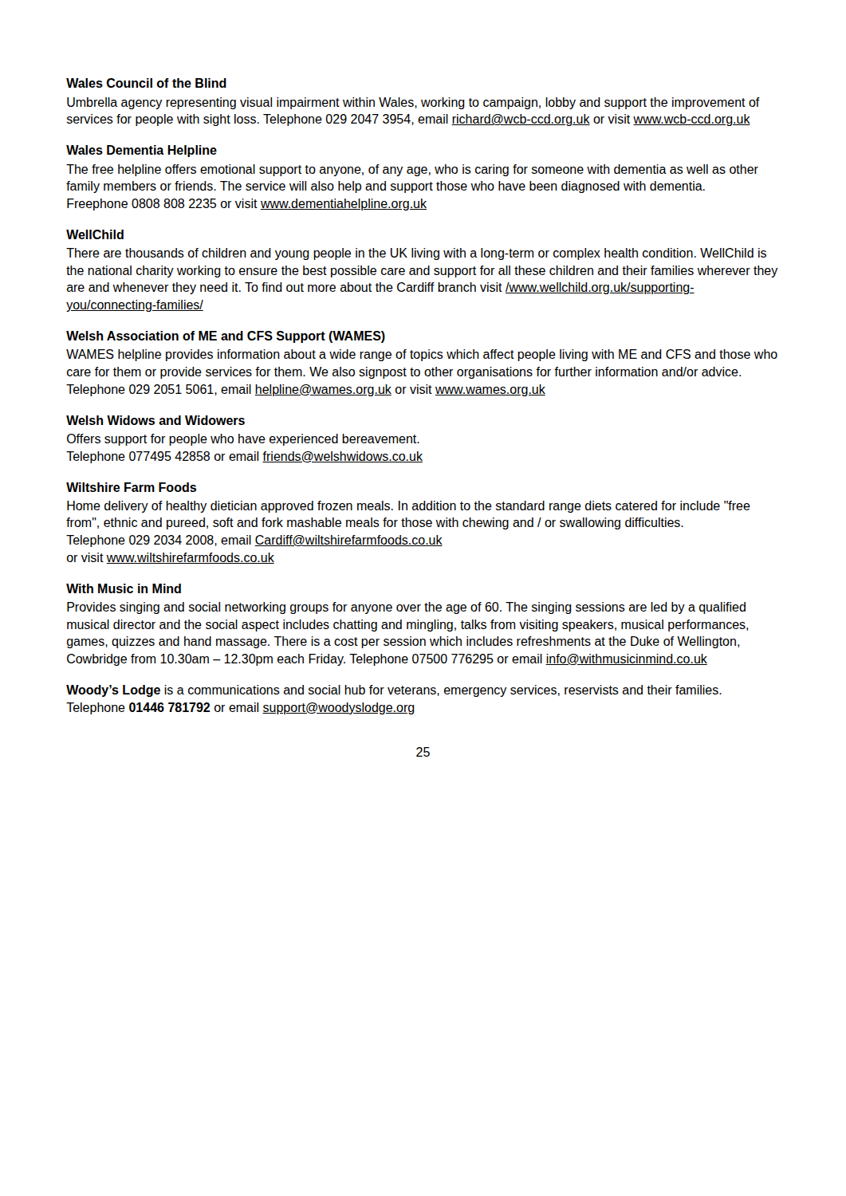Wales Council of the Blind
Umbrella agency representing visual impairment within Wales, working to campaign, lobby and support the improvement of services for people with sight loss. Telephone 029 2047 3954, email richard@wcb-ccd.org.uk or visit www.wcb-ccd.org.uk
Wales Dementia Helpline
The free helpline offers emotional support to anyone, of any age, who is caring for someone with dementia as well as other family members or friends. The service will also help and support those who have been diagnosed with dementia.
Freephone 0808 808 2235 or visit www.dementiahelpline.org.uk
WellChild
There are thousands of children and young people in the UK living with a long-term or complex health condition. WellChild is the national charity working to ensure the best possible care and support for all these children and their families wherever they are and whenever they need it. To find out more about the Cardiff branch visit /www.wellchild.org.uk/supporting-you/connecting-families/
Welsh Association of ME and CFS Support (WAMES)
WAMES helpline provides information about a wide range of topics which affect people living with ME and CFS and those who care for them or provide services for them. We also signpost to other organisations for further information and/or advice. Telephone 029 2051 5061, email helpline@wames.org.uk or visit www.wames.org.uk
Welsh Widows and Widowers
Offers support for people who have experienced bereavement.
Telephone 077495 42858 or email friends@welshwidows.co.uk
Wiltshire Farm Foods
Home delivery of healthy dietician approved frozen meals. In addition to the standard range diets catered for include "free from", ethnic and pureed, soft and fork mashable meals for those with chewing and / or swallowing difficulties.
Telephone 029 2034 2008, email Cardiff@wiltshirefarmfoods.co.uk
or visit www.wiltshirefarmfoods.co.uk
With Music in Mind
Provides singing and social networking groups for anyone over the age of 60. The singing sessions are led by a qualified musical director and the social aspect includes chatting and mingling, talks from visiting speakers, musical performances, games, quizzes and hand massage. There is a cost per session which includes refreshments at the Duke of Wellington, Cowbridge from 10.30am – 12.30pm each Friday. Telephone 07500 776295 or email info@withmusicinmind.co.uk
Woody’s Lodge is a communications and social hub for veterans, emergency services, reservists and their families. Telephone 01446 781792 or email support@woodyslodge.org
25